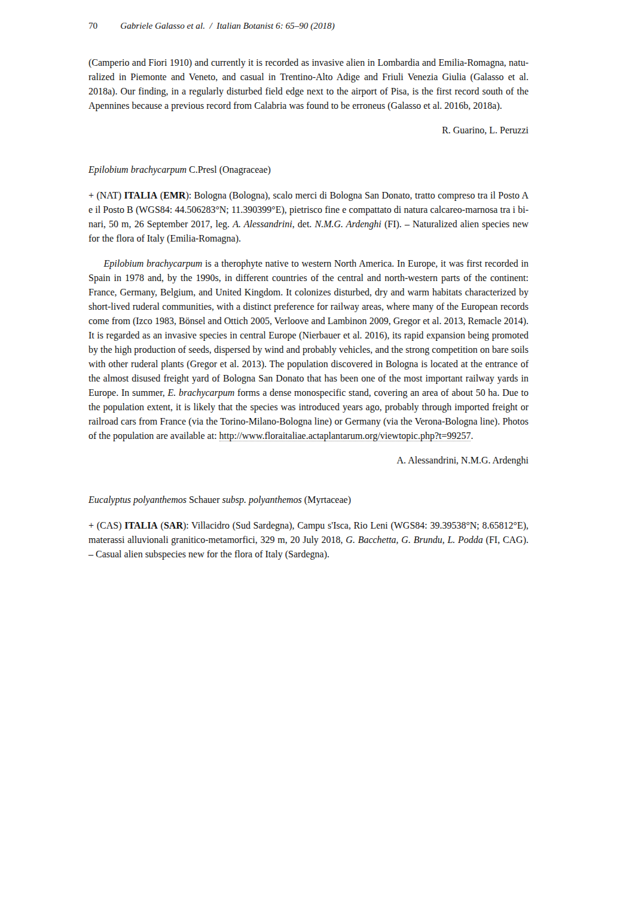70 Gabriele Galasso et al. / Italian Botanist 6: 65–90 (2018)
(Camperio and Fiori 1910) and currently it is recorded as invasive alien in Lombardia and Emilia-Romagna, naturalized in Piemonte and Veneto, and casual in Trentino-Alto Adige and Friuli Venezia Giulia (Galasso et al. 2018a). Our finding, in a regularly disturbed field edge next to the airport of Pisa, is the first record south of the Apennines because a previous record from Calabria was found to be erroneus (Galasso et al. 2016b, 2018a).
R. Guarino, L. Peruzzi
Epilobium brachycarpum C.Presl (Onagraceae)
+ (NAT) ITALIA (EMR): Bologna (Bologna), scalo merci di Bologna San Donato, tratto compreso tra il Posto A e il Posto B (WGS84: 44.506283°N; 11.390399°E), pietrisco fine e compattato di natura calcareo-marnosa tra i binari, 50 m, 26 September 2017, leg. A. Alessandrini, det. N.M.G. Ardenghi (FI). – Naturalized alien species new for the flora of Italy (Emilia-Romagna).
Epilobium brachycarpum is a therophyte native to western North America. In Europe, it was first recorded in Spain in 1978 and, by the 1990s, in different countries of the central and north-western parts of the continent: France, Germany, Belgium, and United Kingdom. It colonizes disturbed, dry and warm habitats characterized by short-lived ruderal communities, with a distinct preference for railway areas, where many of the European records come from (Izco 1983, Bönsel and Ottich 2005, Verloove and Lambinon 2009, Gregor et al. 2013, Remacle 2014). It is regarded as an invasive species in central Europe (Nierbauer et al. 2016), its rapid expansion being promoted by the high production of seeds, dispersed by wind and probably vehicles, and the strong competition on bare soils with other ruderal plants (Gregor et al. 2013). The population discovered in Bologna is located at the entrance of the almost disused freight yard of Bologna San Donato that has been one of the most important railway yards in Europe. In summer, E. brachycarpum forms a dense monospecific stand, covering an area of about 50 ha. Due to the population extent, it is likely that the species was introduced years ago, probably through imported freight or railroad cars from France (via the Torino-Milano-Bologna line) or Germany (via the Verona-Bologna line). Photos of the population are available at: http://www.floraitaliae.actaplantarum.org/viewtopic.php?t=99257.
A. Alessandrini, N.M.G. Ardenghi
Eucalyptus polyanthemos Schauer subsp. polyanthemos (Myrtaceae)
+ (CAS) ITALIA (SAR): Villacidro (Sud Sardegna), Campu s'Isca, Rio Leni (WGS84: 39.39538°N; 8.65812°E), materassi alluvionali granitico-metamorfici, 329 m, 20 July 2018, G. Bacchetta, G. Brundu, L. Podda (FI, CAG). – Casual alien subspecies new for the flora of Italy (Sardegna).